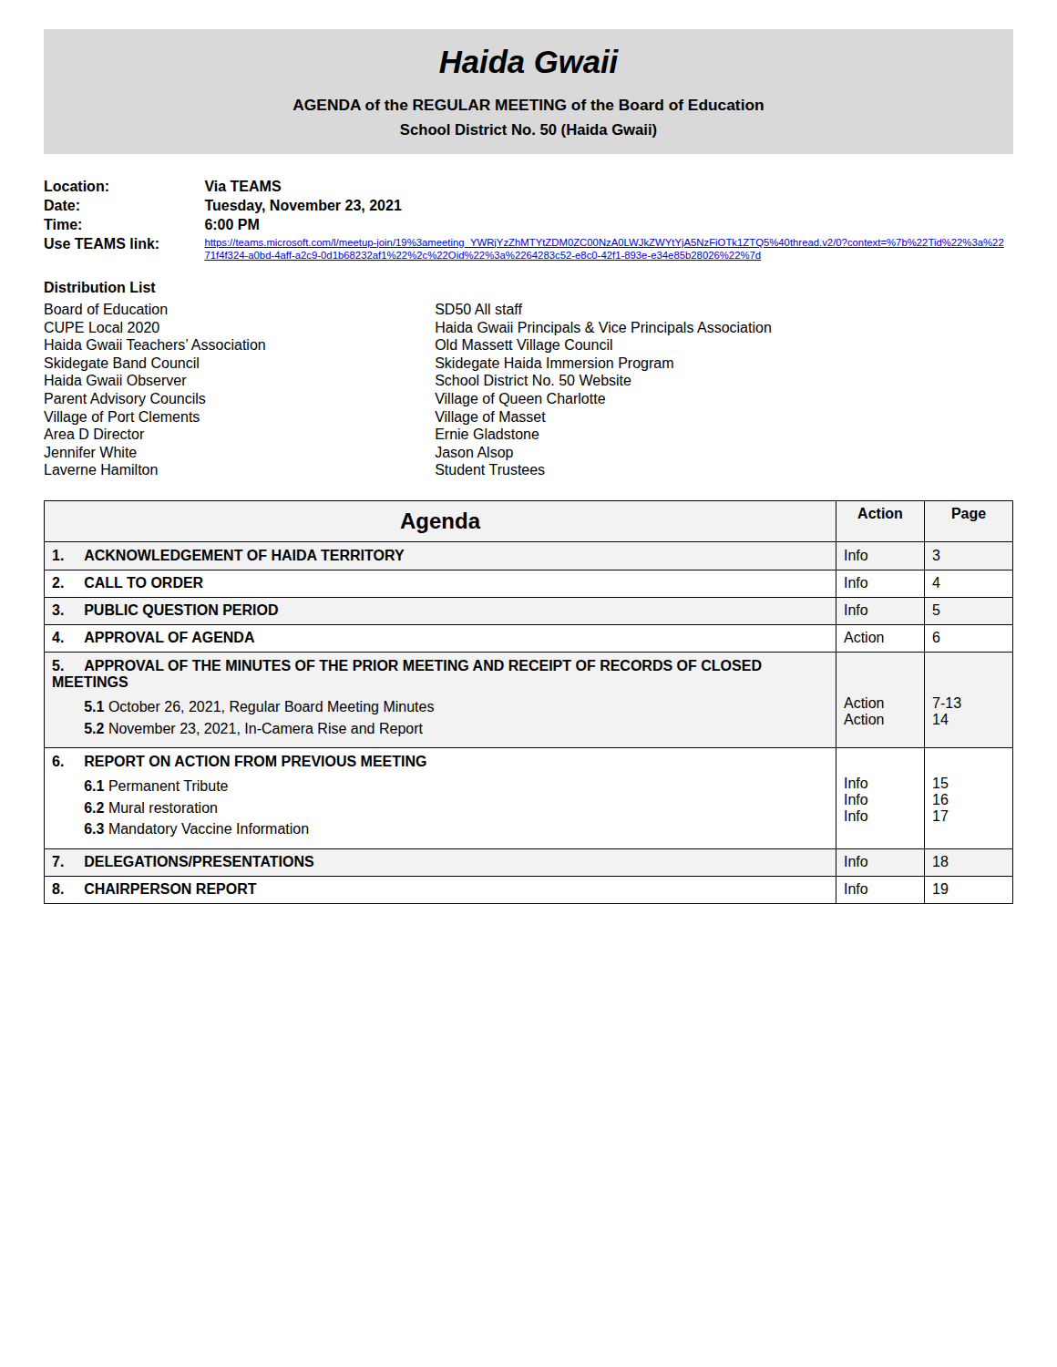Haida Gwaii
AGENDA of the REGULAR MEETING of the Board of Education
School District No. 50 (Haida Gwaii)
| Location: | Via TEAMS |
| Date: | Tuesday, November 23, 2021 |
| Time: | 6:00 PM |
| Use TEAMS link: | https://teams.microsoft.com/l/meetup-join/19%3ameeting_YWRjYzZhMTYtZDM0ZC00NzA0LWJkZWYtYjA5NzFiOTk1ZTQ5%40thread.v2/0?context=%7b%22Tid%22%3a%2271f4f324-a0bd-4aff-a2c9-0d1b68232af1%22%2c%22Oid%22%3a%2264283c52-e8c0-42f1-893e-e34e85b28026%22%7d |
Distribution List
| Board of Education | SD50 All staff |
| CUPE Local 2020 | Haida Gwaii Principals & Vice Principals Association |
| Haida Gwaii Teachers’ Association | Old Massett Village Council |
| Skidegate Band Council | Skidegate Haida Immersion Program |
| Haida Gwaii Observer | School District No. 50 Website |
| Parent Advisory Councils | Village of Queen Charlotte |
| Village of Port Clements | Village of Masset |
| Area D Director | Ernie Gladstone |
| Jennifer White | Jason Alsop |
| Laverne Hamilton | Student Trustees |
| Agenda | Action | Page |
| --- | --- | --- |
| 1. ACKNOWLEDGEMENT OF HAIDA TERRITORY | Info | 3 |
| 2. CALL TO ORDER | Info | 4 |
| 3. PUBLIC QUESTION PERIOD | Info | 5 |
| 4. APPROVAL OF AGENDA | Action | 6 |
| 5. APPROVAL OF THE MINUTES OF THE PRIOR MEETING AND RECEIPT OF RECORDS OF CLOSED MEETINGS 5.1 October 26, 2021, Regular Board Meeting Minutes 5.2 November 23, 2021, In-Camera Rise and Report | Action Action | 7-13 14 |
| 6. REPORT ON ACTION FROM PREVIOUS MEETING 6.1 Permanent Tribute 6.2 Mural restoration 6.3 Mandatory Vaccine Information | Info Info Info | 15 16 17 |
| 7. DELEGATIONS/PRESENTATIONS | Info | 18 |
| 8. CHAIRPERSON REPORT | Info | 19 |